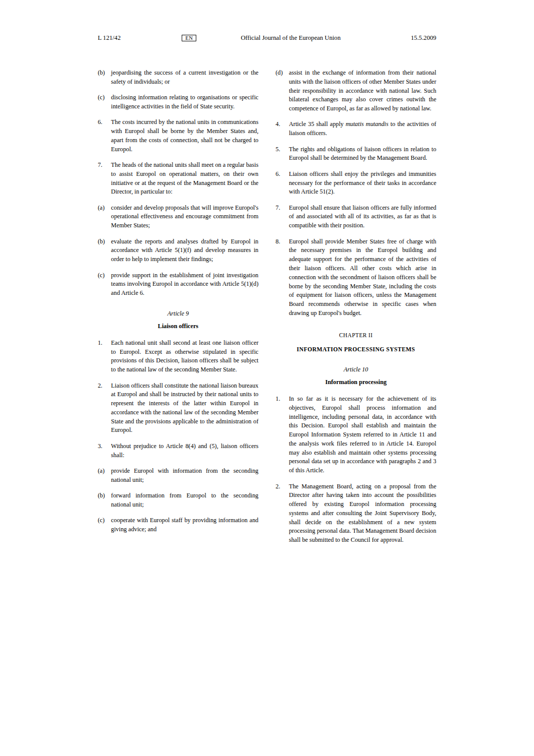L 121/42
EN
Official Journal of the European Union
15.5.2009
(b)
jeopardising the success of a current investigation or the safety of individuals; or
(c)
disclosing information relating to organisations or specific intelligence activities in the field of State security.
6.
The costs incurred by the national units in communications with Europol shall be borne by the Member States and, apart from the costs of connection, shall not be charged to Europol.
7.
The heads of the national units shall meet on a regular basis to assist Europol on operational matters, on their own initiative or at the request of the Management Board or the Director, in particular to:
(a)
consider and develop proposals that will improve Europol's operational effectiveness and encourage commitment from Member States;
(b)
evaluate the reports and analyses drafted by Europol in accordance with Article 5(1)(f) and develop measures in order to help to implement their findings;
(c)
provide support in the establishment of joint investigation teams involving Europol in accordance with Article 5(1)(d) and Article 6.
Article 9
Liaison officers
1.
Each national unit shall second at least one liaison officer to Europol. Except as otherwise stipulated in specific provisions of this Decision, liaison officers shall be subject to the national law of the seconding Member State.
2.
Liaison officers shall constitute the national liaison bureaux at Europol and shall be instructed by their national units to represent the interests of the latter within Europol in accordance with the national law of the seconding Member State and the provisions applicable to the administration of Europol.
3.
Without prejudice to Article 8(4) and (5), liaison officers shall:
(a)
provide Europol with information from the seconding national unit;
(b)
forward information from Europol to the seconding national unit;
(c)
cooperate with Europol staff by providing information and giving advice; and
(d)
assist in the exchange of information from their national units with the liaison officers of other Member States under their responsibility in accordance with national law. Such bilateral exchanges may also cover crimes outwith the competence of Europol, as far as allowed by national law.
4.
Article 35 shall apply mutatis mutandis to the activities of liaison officers.
5.
The rights and obligations of liaison officers in relation to Europol shall be determined by the Management Board.
6.
Liaison officers shall enjoy the privileges and immunities necessary for the performance of their tasks in accordance with Article 51(2).
7.
Europol shall ensure that liaison officers are fully informed of and associated with all of its activities, as far as that is compatible with their position.
8.
Europol shall provide Member States free of charge with the necessary premises in the Europol building and adequate support for the performance of the activities of their liaison officers. All other costs which arise in connection with the secondment of liaison officers shall be borne by the seconding Member State, including the costs of equipment for liaison officers, unless the Management Board recommends otherwise in specific cases when drawing up Europol's budget.
CHAPTER II
INFORMATION PROCESSING SYSTEMS
Article 10
Information processing
1.
In so far as it is necessary for the achievement of its objectives, Europol shall process information and intelligence, including personal data, in accordance with this Decision. Europol shall establish and maintain the Europol Information System referred to in Article 11 and the analysis work files referred to in Article 14. Europol may also establish and maintain other systems processing personal data set up in accordance with paragraphs 2 and 3 of this Article.
2.
The Management Board, acting on a proposal from the Director after having taken into account the possibilities offered by existing Europol information processing systems and after consulting the Joint Supervisory Body, shall decide on the establishment of a new system processing personal data. That Management Board decision shall be submitted to the Council for approval.